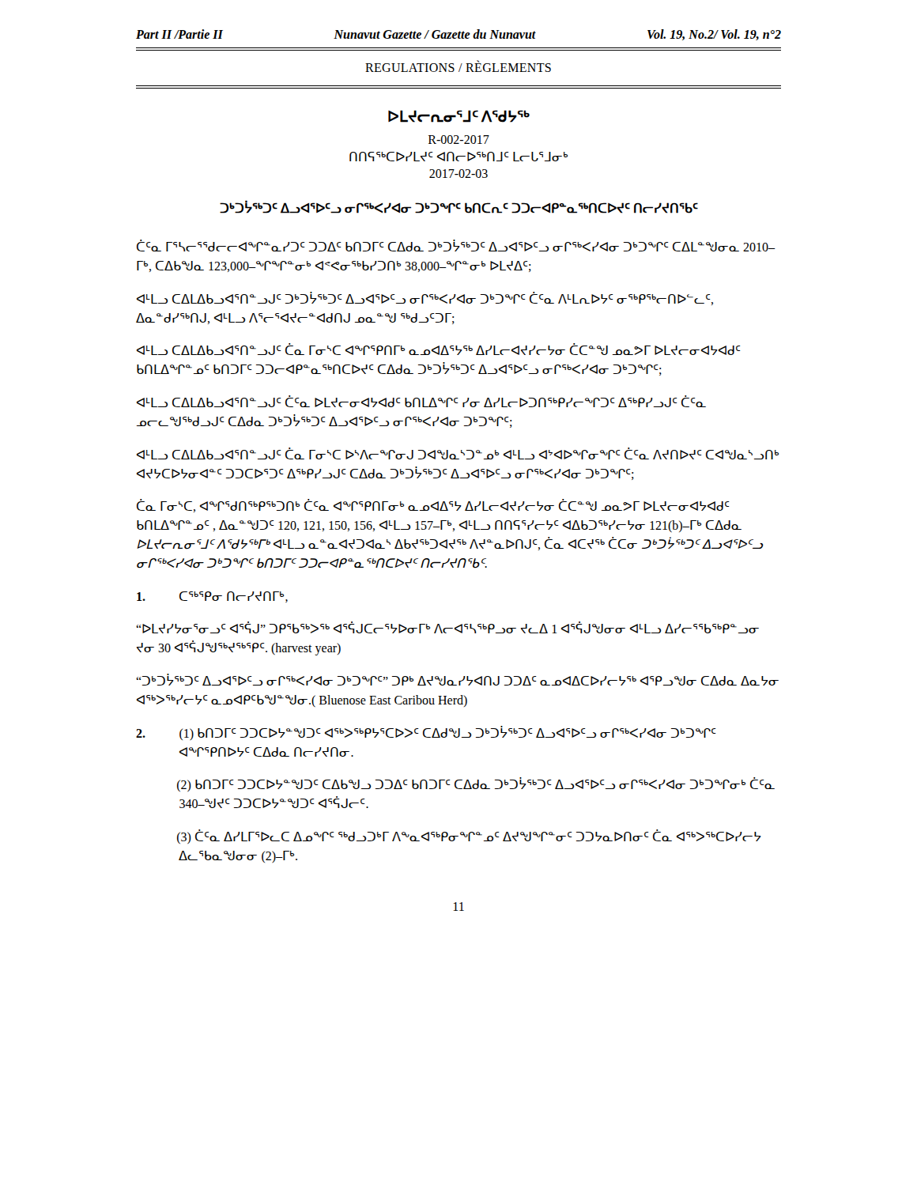Part II /Partie II Nunavut Gazette / Gazette du Nunavut Vol. 19, No.2/ Vol. 19, n°2
REGULATIONS / RÈGLEMENTS
ᐅᒪᔪᓕᕆᓂᕐᒧᑦ ᐱᖁᔭᖅ
R-002-2017
ᑎᑎᕋᖅᑕᐅᓯᒪᔪᑦ ᐊᑎᓕᐅᖅᑎᒧᑦ ᒪᓕᒐᕐᒧᓂᒃ
2017-02-03
ᑐᒃᑐᔮᖅᑐᑦ ᐃᓗᐊᕐᐅᑦᓗ ᓂᒋᖅᐸᓯᐊᓂ ᑐᒃᑐᖏᑦ ᑲᑎᑕᕆᑦ ᑐᑐᓕᐊᑭᓐᓇᖅᑎᑕᐅᔪᑦ ᑎᓕᓯᔪᑎᖃᑦ
ᑖᑦᓇ ᒥᕐᓴᓕᕐᖁᓕᓕᐊᖏᓐᓇᓯᑐᑦ ᑐᑐᐃᑦ ᑲᑎᑐᒥᑦ ᑕᐃᑯᓇ ᑐᒃᑐᔮᖅᑐᑦ ᐃᓗᐊᕐᐅᑦᓗ ᓂᒋᖅᐸᓯᐊᓂ ᑐᒃᑐᖏᑦ ᑕᐃᒪᓐᖑᓂᓇ 2010–ᒥᒃ, ᑕᐃᑲᖑᓇ 123,000–ᖏᖏᓐᓂᒃ ᐊᕝᕙᓂᖅᑲᓯᑐᑎᒃ 38,000–ᖏᓐᓂᒃ ᐅᒪᔪᐃᑦ;
ᐊᒻᒪᓗ ᑕᐃᒪᐃᑲᓗᐊᕐᑎᓐᓗᒍᑦ ᑐᒃᑐᔮᖅᑐᑦ ᐃᓗᐊᕐᐅᑦᓗ ᓂᒋᖅᐸᓯᐊᓂ ᑐᒃᑐᖏᑦ ᑖᑦᓇ ᐱᒻᒪᕆᐅᔭᑦ ᓂᖅᑭᖅᓕᑎᐅᓪᓚᑦ, ᐃᓇᓐᑯᓯᖅᑎᒍ, ᐊᒻᒪᓗ ᐱᕐᓕᕐᐊᔪᓕᓐᐊᑯᑎᒍ ᓄᓇᓐᖑ ᖅᑯᓗᑦᑐᒥ;
ᐊᒻᒪᓗ ᑕᐃᒪᐃᑲᓗᐊᕐᑎᓐᓗᒍᑦ ᑖᓇ ᒥᓂᔅᑕ ᐊᖏᕐᑭᑎᒥᒃ ᓇᓄᐊᐃᕐᔭᖅ ᐃᓯᒪᓕᐊᔪᓯᓕᔭᓂ ᑖᑕᓐᖑ ᓄᓇᕗᒥ ᐅᒪᔪᓕᓂᐊᔭᐊᑯᑦ ᑲᑎᒪᐃᖏᓐᓄᑦ ᑲᑎᑐᒥᑦ ᑐᑐᓕᐊᑭᓐᓇᖅᑎᑕᐅᔪᑦ ᑕᐃᑯᓇ ᑐᒃᑐᔮᖅᑐᑦ ᐃᓗᐊᕐᐅᑦᓗ ᓂᒋᖅᐸᓯᐊᓂ ᑐᒃᑐᖏᑦ;
ᐊᒻᒪᓗ ᑕᐃᒪᐃᑲᓗᐊᕐᑎᓐᓗᒍᑦ ᑖᑦᓇ ᐅᒪᔪᓕᓂᐊᔭᐊᑯᑦ ᑲᑎᒪᐃᖏᑦ ᓯᓂ ᐃᓯᒪᓕᐅᑐᑎᖅᑭᓯᓕᖏᑐᑦ ᐃᖅᑭᓯᓗᒍᑦ ᑖᑦᓇ ᓄᓕᓚᖑᖅᑯᓗᒍᑦ ᑕᐃᑯᓇ ᑐᒃᑐᔮᖅᑐᑦ ᐃᓗᐊᕐᐅᑦᓗ ᓂᒋᖅᐸᓯᐊᓂ ᑐᒃᑐᖏᑦ;
ᐊᒻᒪᓗ ᑕᐃᒪᐃᑲᓗᐊᕐᑎᓐᓗᒍᑦ ᑖᓇ ᒥᓂᔅᑕ ᐅᔅᐱᓕᖏᓂᒍ ᑐᐊᖑᓇᔅᑐᓐᓄᒃ ᐊᒻᒪᓗ ᐊᔾᐊᐅᖏᓂᖏᑦ ᑖᑦᓇ ᐱᔪᑎᐅᔪᑦ ᑕᐊᖑᓇᔅᓗᑎᒃ ᐊᔪᔭᑕᐅᔭᓂᐊᓐᑦ ᑐᑐᑕᐅᕐᑐᑦ ᐃᖅᑭᓯᓗᒍᑦ ᑕᐃᑯᓇ ᑐᒃᑐᔮᖅᑐᑦ ᐃᓗᐊᕐᐅᑦᓗ ᓂᒋᖅᐸᓯᐊᓂ ᑐᒃᑐᖏᑦ;
ᑖᓇ ᒥᓂᔅᑕ, ᐊᖏᕐᑯᑎᖅᑭᖅᑐᑎᒃ ᑖᑦᓇ ᐊᖏᕐᑭᑎᒥᓂᒃ ᓇᓄᐊᐃᕐᔭ ᐃᓯᒪᓕᐊᔪᓯᓕᔭᓂ ᑖᑕᓐᖑ ᓄᓇᕗᒥ ᐅᒪᔪᓕᓂᐊᔭᐊᑯᑦ ᑲᑎᒪᐃᖏᓐᓄᑦ , ᐃᓇᓐᖑᑐᑦ 120, 121, 150, 156, ᐊᒻᒪᓗ 157–ᒥᒃ, ᐊᒻᒪᓗ ᑎᑎᕋᕐᓯᓕᔭᑦ ᐊᐃᑲᑐᖅᓯᓕᔭᓂ 121(b)–ᒥᒃ ᑕᐃᑯᓇ ᐅᒪᔪᓕᕆᓂᕐᒧᑦ ᐱᖁᔭᖅᒥᒃ ᐊᒻᒪᓗ ᓇᓐᓇᐊᔪᑐᐊᓇᔅ ᐃᑲᔪᖅᑐᐊᔪᖅ ᐱᔪᓐᓇᐅᑎᒍᑦ, ᑖᓇ ᐊᑕᔪᖅ ᑖᑕᓂ ᑐᒃᑐᔮᖅᑐᑦ ᐃᓗᐊᕐᐅᑦᓗ ᓂᒋᖅᐸᓯᐊᓂ ᑐᒃᑐᖏᑦ ᑲᑎᑐᒥᑦ ᑐᑐᓕᐊᑭᓐᓇᖅᑎᑕᐅᔪᑦ ᑎᓕᓯᔪᑎᖃᑦ.
1. ᑕᖅᕿᓂ ᑎᓕᓯᔪᑎᒥᒃ,
“ᐅᒪᔪᓯᔭᓂᕐᓂᓗᑦ ᐊᕐᕌᒍ” ᑐᑭᖃᖅᐳᖅ ᐊᕐᕌᒍᑕᓕᕐᔭᐅᓂᒥᒃ ᐱᓕᐊᕐᓴᖅᑭᓗᓂ ᔪᓚᐃ 1 ᐊᕐᕌᒍᖑᓂᓂ ᐊᒻᒪᓗ ᐃᓯᓕᕐᖃᖅᑭᓐᓗᓂ ᔪᓂ 30 ᐊᕐᕌᒍᖑᖅᔪᖅᕿᑦ. (harvest year)
“ᑐᒃᑐᔮᖅᑐᑦ ᐃᓗᐊᕐᐅᑦᓗ ᓂᒋᖅᐸᓯᐊᓂ ᑐᒃᑐᖏᑦ” ᑐᑭᒃ ᐃᔪᖑᓇᓯᔭᐊᑎᒍ ᑐᑐᐃᑦ ᓇᓄᐊᐃᑕᐅᓯᓕᔭᖅ ᐊᕿᓗᖑᓂ ᑕᐃᑯᓇ ᐃᓇᔭᓂ ᐊᖅᐳᖅᓯᓕᔭᑦ ᓇᓄᐊᑭᑦᑲᖑᓐᖑᓂ.( Bluenose East Caribou Herd)
2. (1) ᑲᑎᑐᒥᑦ ᑐᑐᑕᐅᔭᓐᖑᑐᑦ ᐊᖅᐳᖅᑭᔭᕐᑕᐅᐳᑦ ᑕᐃᑯᖑᓗ ᑐᒃᑐᔮᖅᑐᑦ ᐃᓗᐊᕐᐅᑦᓗ ᓂᒋᖅᐸᓯᐊᓂ ᑐᒃᑐᖏᑦ ᐊᖏᕐᑭᑎᐅᔭᑦ ᑕᐃᑯᓇ ᑎᓕᓯᔪᑎᓂ.
(2) ᑲᑎᑐᒥᑦ ᑐᑐᑕᐅᔭᓐᖑᑐᑦ ᑕᐃᑲᖑᓗ ᑐᑐᐃᑦ ᑲᑎᑐᒥᑦ ᑕᐃᑯᓇ ᑐᒃᑐᔮᖅᑐᑦ ᐃᓗᐊᕐᐅᑦᓗ ᓂᒋᖅᐸᓯᐊᓂ ᑐᒃᑐᖏᓂᒃ ᑖᑦᓇ 340–ᖑᔪᑦ ᑐᑐᑕᐅᔭᓐᖑᑐᑦ ᐊᕐᕌᒍᓕᑦ.
(3) ᑖᑦᓇ ᐃᓯᒪᒥᕐᐅᓚᑕ ᐃᓄᖏᑦ ᖅᑯᓗᑐᒃᒥ ᐱᖕᓇᐊᖅᑭᓂᖏᓐᓄᑦ ᐃᔪᖑᖏᓐᓂᑦ ᑐᑐᔭᓇᐅᑎᓂᑦ ᑖᓇ ᐊᖅᐳᖅᑕᐅᓯᓕᔭ ᐃᓚᖃᓇᖑᓂᓂ (2)–ᒥᒃ.
11